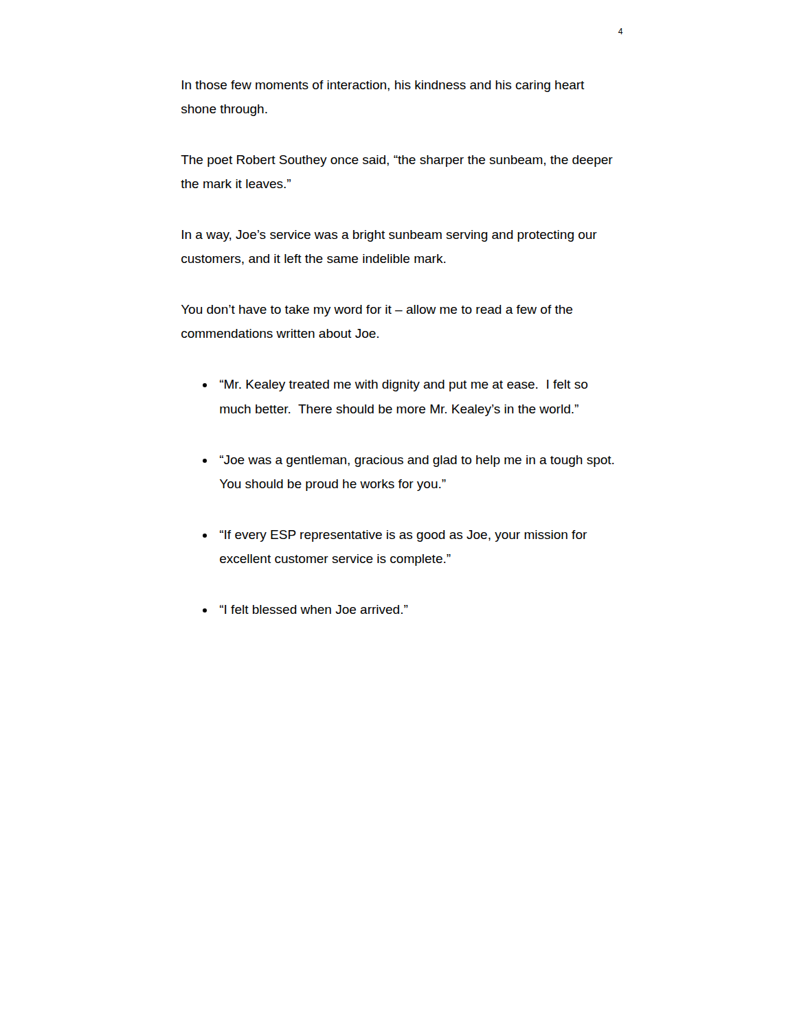4
In those few moments of interaction, his kindness and his caring heart shone through.
The poet Robert Southey once said, “the sharper the sunbeam, the deeper the mark it leaves.”
In a way, Joe’s service was a bright sunbeam serving and protecting our customers, and it left the same indelible mark.
You don’t have to take my word for it – allow me to read a few of the commendations written about Joe.
“Mr. Kealey treated me with dignity and put me at ease. I felt so much better. There should be more Mr. Kealey’s in the world.”
“Joe was a gentleman, gracious and glad to help me in a tough spot. You should be proud he works for you.”
“If every ESP representative is as good as Joe, your mission for excellent customer service is complete.”
“I felt blessed when Joe arrived.”